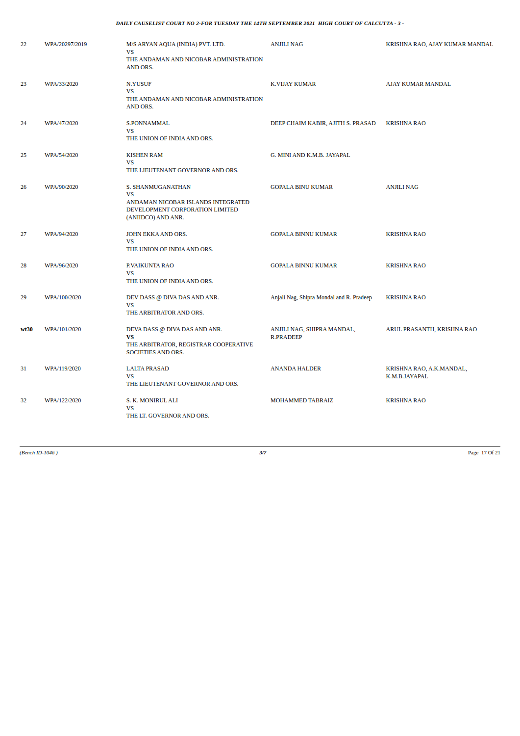DAILY CAUSELIST COURT NO 2-FOR TUESDAY THE 14TH SEPTEMBER 2021 HIGH COURT OF CALCUTTA - 3 -
| 22 | WPA/20297/2019 | M/S ARYAN AQUA (INDIA) PVT. LTD. VS THE ANDAMAN AND NICOBAR ADMINISTRATION AND ORS. | ANJILI NAG | KRISHNA RAO, AJAY KUMAR MANDAL |
| 23 | WPA/33/2020 | N.YUSUF VS THE ANDAMAN AND NICOBAR ADMINISTRATION AND ORS. | K.VIJAY KUMAR | AJAY KUMAR MANDAL |
| 24 | WPA/47/2020 | S.PONNAMMAL VS THE UNION OF INDIA AND ORS. | DEEP CHAIM KABIR, AJITH S. PRASAD | KRISHNA RAO |
| 25 | WPA/54/2020 | KISHEN RAM VS THE LIEUTENANT GOVERNOR AND ORS. | G. MINI AND K.M.B. JAYAPAL | |
| 26 | WPA/90/2020 | S. SHANMUGANATHAN VS ANDAMAN NICOBAR ISLANDS INTEGRATED DEVELOPMENT CORPORATION LIMITED (ANIIDCO) AND ANR. | GOPALA BINU KUMAR | ANJILI NAG |
| 27 | WPA/94/2020 | JOHN EKKA AND ORS. VS THE UNION OF INDIA AND ORS. | GOPALA BINNU KUMAR | KRISHNA RAO |
| 28 | WPA/96/2020 | P.VAIKUNTA RAO VS THE UNION OF INDIA AND ORS. | GOPALA BINNU KUMAR | KRISHNA RAO |
| 29 | WPA/100/2020 | DEV DASS @ DIVA DAS AND ANR. VS THE ARBITRATOR AND ORS. | Anjali Nag, Shipra Mondal and R. Pradeep | KRISHNA RAO |
| wt30 | WPA/101/2020 | DEVA DASS @ DIVA DAS AND ANR. VS THE ARBITRATOR, REGISTRAR COOPERATIVE SOCIETIES AND ORS. | ANJILI NAG, SHIPRA MANDAL, R.PRADEEP | ARUL PRASANTH, KRISHNA RAO |
| 31 | WPA/119/2020 | LALTA PRASAD VS THE LIEUTENANT GOVERNOR AND ORS. | ANANDA HALDER | KRISHNA RAO, A.K.MANDAL, K.M.B.JAYAPAL |
| 32 | WPA/122/2020 | S. K. MONIRUL ALI VS THE LT. GOVERNOR AND ORS. | MOHAMMED TABRAIZ | KRISHNA RAO |
(Bench ID-1046 )
3/7
Page 17 Of 21